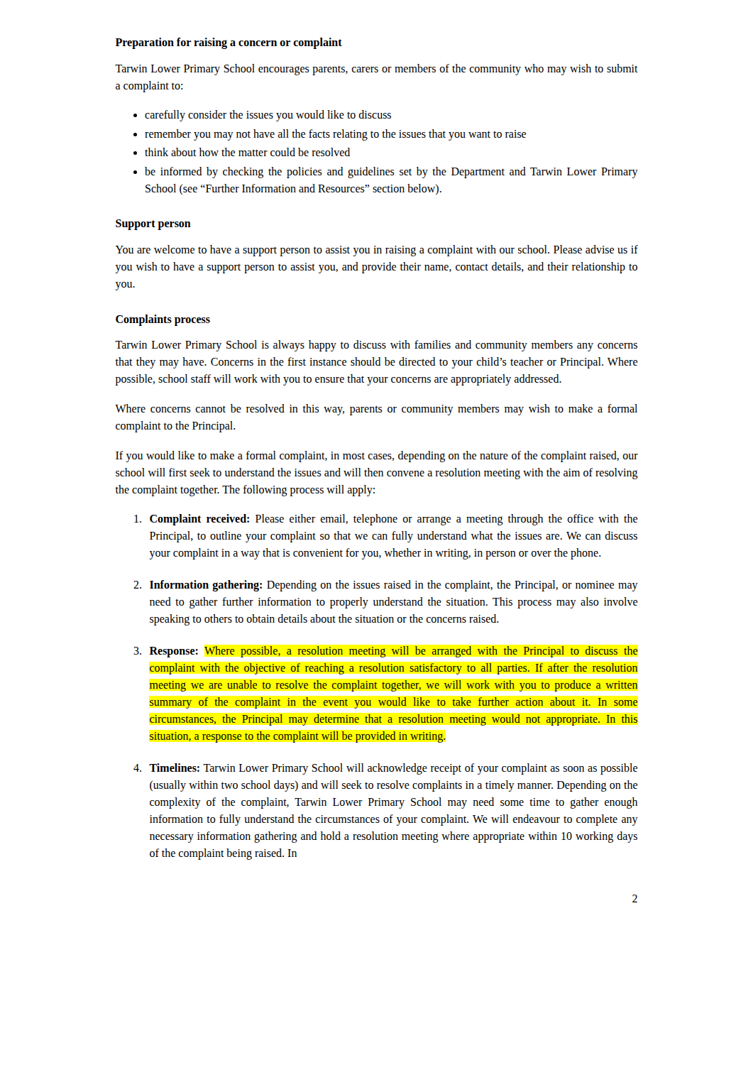Preparation for raising a concern or complaint
Tarwin Lower Primary School encourages parents, carers or members of the community who may wish to submit a complaint to:
carefully consider the issues you would like to discuss
remember you may not have all the facts relating to the issues that you want to raise
think about how the matter could be resolved
be informed by checking the policies and guidelines set by the Department and Tarwin Lower Primary School (see “Further Information and Resources” section below).
Support person
You are welcome to have a support person to assist you in raising a complaint with our school. Please advise us if you wish to have a support person to assist you, and provide their name, contact details, and their relationship to you.
Complaints process
Tarwin Lower Primary School is always happy to discuss with families and community members any concerns that they may have. Concerns in the first instance should be directed to your child’s teacher or Principal. Where possible, school staff will work with you to ensure that your concerns are appropriately addressed.
Where concerns cannot be resolved in this way, parents or community members may wish to make a formal complaint to the Principal.
If you would like to make a formal complaint, in most cases, depending on the nature of the complaint raised, our school will first seek to understand the issues and will then convene a resolution meeting with the aim of resolving the complaint together. The following process will apply:
Complaint received: Please either email, telephone or arrange a meeting through the office with the Principal, to outline your complaint so that we can fully understand what the issues are. We can discuss your complaint in a way that is convenient for you, whether in writing, in person or over the phone.
Information gathering: Depending on the issues raised in the complaint, the Principal, or nominee may need to gather further information to properly understand the situation. This process may also involve speaking to others to obtain details about the situation or the concerns raised.
Response: Where possible, a resolution meeting will be arranged with the Principal to discuss the complaint with the objective of reaching a resolution satisfactory to all parties. If after the resolution meeting we are unable to resolve the complaint together, we will work with you to produce a written summary of the complaint in the event you would like to take further action about it. In some circumstances, the Principal may determine that a resolution meeting would not appropriate. In this situation, a response to the complaint will be provided in writing.
Timelines: Tarwin Lower Primary School will acknowledge receipt of your complaint as soon as possible (usually within two school days) and will seek to resolve complaints in a timely manner. Depending on the complexity of the complaint, Tarwin Lower Primary School may need some time to gather enough information to fully understand the circumstances of your complaint. We will endeavour to complete any necessary information gathering and hold a resolution meeting where appropriate within 10 working days of the complaint being raised. In
2